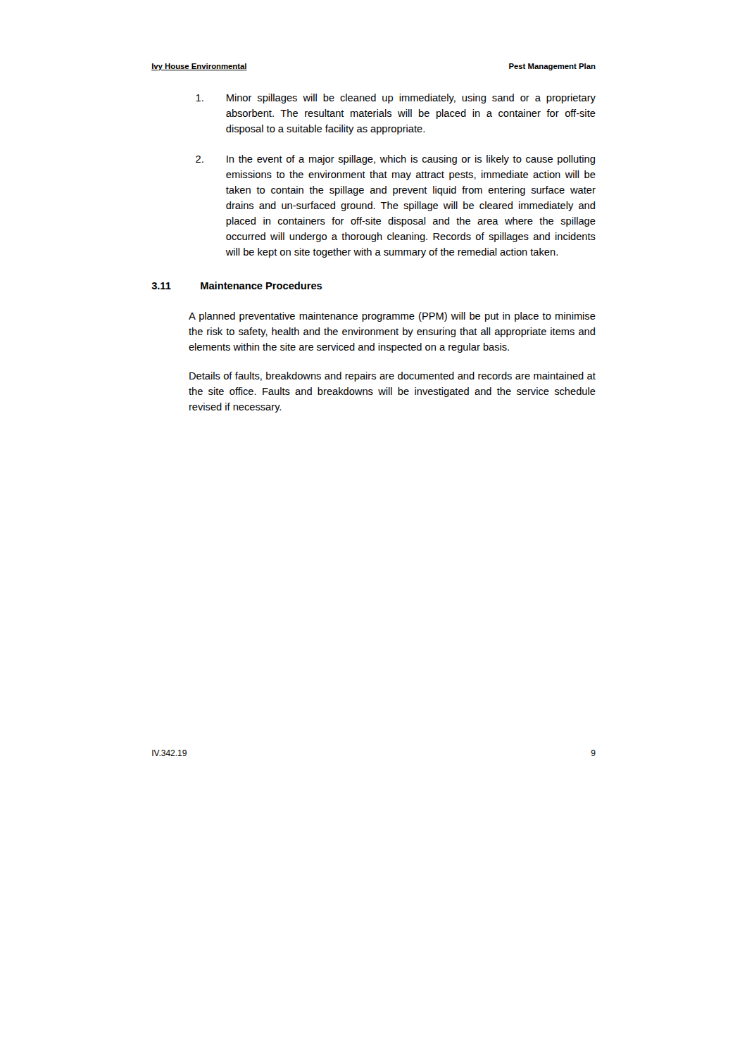Ivy House Environmental Pest Management Plan
1. Minor spillages will be cleaned up immediately, using sand or a proprietary absorbent. The resultant materials will be placed in a container for off-site disposal to a suitable facility as appropriate.
2. In the event of a major spillage, which is causing or is likely to cause polluting emissions to the environment that may attract pests, immediate action will be taken to contain the spillage and prevent liquid from entering surface water drains and un-surfaced ground. The spillage will be cleared immediately and placed in containers for off-site disposal and the area where the spillage occurred will undergo a thorough cleaning. Records of spillages and incidents will be kept on site together with a summary of the remedial action taken.
3.11 Maintenance Procedures
A planned preventative maintenance programme (PPM) will be put in place to minimise the risk to safety, health and the environment by ensuring that all appropriate items and elements within the site are serviced and inspected on a regular basis.
Details of faults, breakdowns and repairs are documented and records are maintained at the site office. Faults and breakdowns will be investigated and the service schedule revised if necessary.
IV.342.19 9